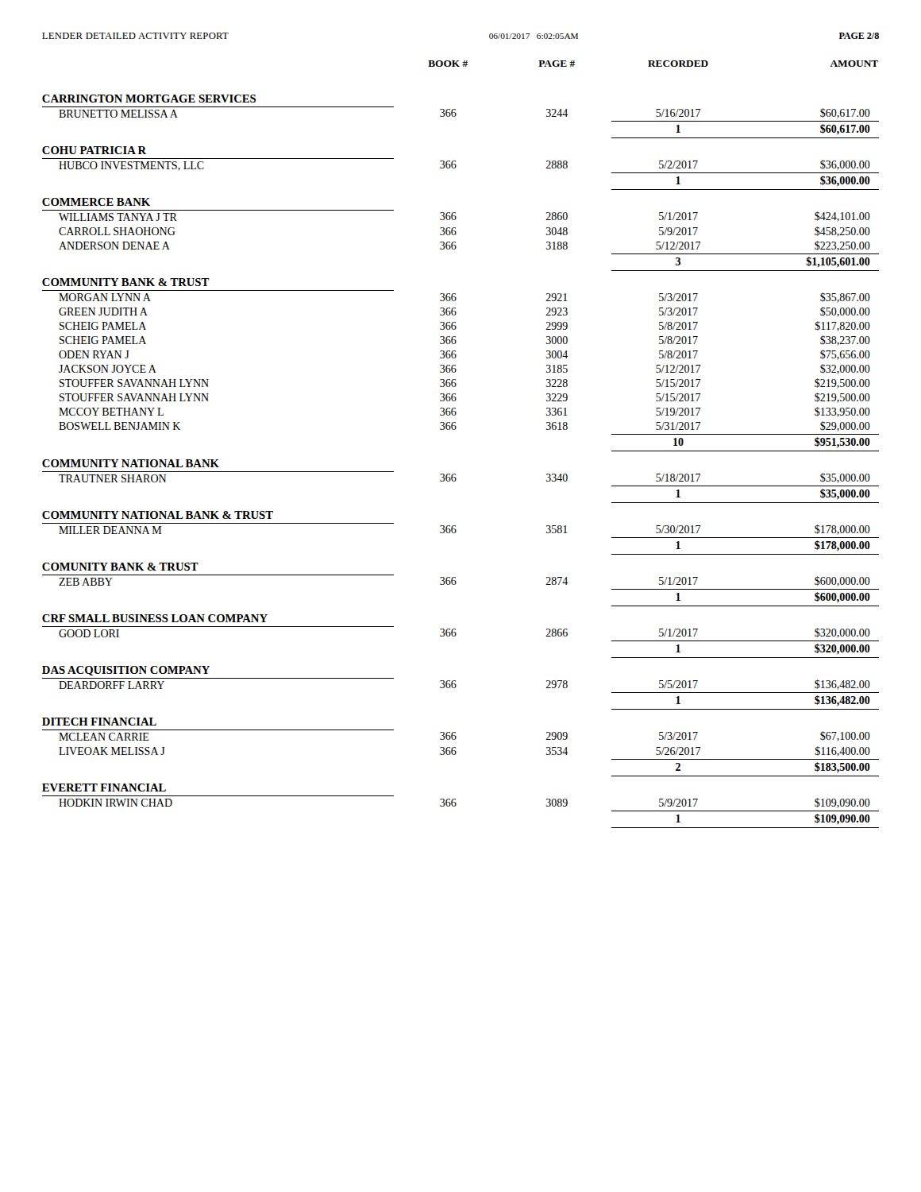LENDER DETAILED ACTIVITY REPORT
06/01/2017 6:02:05AM
PAGE 2/8
| | BOOK # | PAGE # | RECORDED | AMOUNT |
| --- | --- | --- | --- | --- |
| CARRINGTON MORTGAGE SERVICES | | | | |
| BRUNETTO MELISSA A | 366 | 3244 | 5/16/2017 | $60,617.00 |
| | | | 1 | $60,617.00 |
| COHU PATRICIA R | | | | |
| HUBCO INVESTMENTS, LLC | 366 | 2888 | 5/2/2017 | $36,000.00 |
| | | | 1 | $36,000.00 |
| COMMERCE BANK | | | | |
| WILLIAMS TANYA J TR | 366 | 2860 | 5/1/2017 | $424,101.00 |
| CARROLL SHAOHONG | 366 | 3048 | 5/9/2017 | $458,250.00 |
| ANDERSON DENAE A | 366 | 3188 | 5/12/2017 | $223,250.00 |
| | | | 3 | $1,105,601.00 |
| COMMUNITY BANK & TRUST | | | | |
| MORGAN LYNN A | 366 | 2921 | 5/3/2017 | $35,867.00 |
| GREEN JUDITH A | 366 | 2923 | 5/3/2017 | $50,000.00 |
| SCHEIG PAMELA | 366 | 2999 | 5/8/2017 | $117,820.00 |
| SCHEIG PAMELA | 366 | 3000 | 5/8/2017 | $38,237.00 |
| ODEN RYAN J | 366 | 3004 | 5/8/2017 | $75,656.00 |
| JACKSON JOYCE A | 366 | 3185 | 5/12/2017 | $32,000.00 |
| STOUFFER SAVANNAH LYNN | 366 | 3228 | 5/15/2017 | $219,500.00 |
| STOUFFER SAVANNAH LYNN | 366 | 3229 | 5/15/2017 | $219,500.00 |
| MCCOY BETHANY L | 366 | 3361 | 5/19/2017 | $133,950.00 |
| BOSWELL BENJAMIN K | 366 | 3618 | 5/31/2017 | $29,000.00 |
| | | | 10 | $951,530.00 |
| COMMUNITY NATIONAL BANK | | | | |
| TRAUTNER SHARON | 366 | 3340 | 5/18/2017 | $35,000.00 |
| | | | 1 | $35,000.00 |
| COMMUNITY NATIONAL BANK & TRUST | | | | |
| MILLER DEANNA M | 366 | 3581 | 5/30/2017 | $178,000.00 |
| | | | 1 | $178,000.00 |
| COMUNITY BANK & TRUST | | | | |
| ZEB ABBY | 366 | 2874 | 5/1/2017 | $600,000.00 |
| | | | 1 | $600,000.00 |
| CRF SMALL BUSINESS LOAN COMPANY | | | | |
| GOOD LORI | 366 | 2866 | 5/1/2017 | $320,000.00 |
| | | | 1 | $320,000.00 |
| DAS ACQUISITION COMPANY | | | | |
| DEARDORFF LARRY | 366 | 2978 | 5/5/2017 | $136,482.00 |
| | | | 1 | $136,482.00 |
| DITECH FINANCIAL | | | | |
| MCLEAN CARRIE | 366 | 2909 | 5/3/2017 | $67,100.00 |
| LIVEOAK MELISSA J | 366 | 3534 | 5/26/2017 | $116,400.00 |
| | | | 2 | $183,500.00 |
| EVERETT FINANCIAL | | | | |
| HODKIN IRWIN CHAD | 366 | 3089 | 5/9/2017 | $109,090.00 |
| | | | 1 | $109,090.00 |